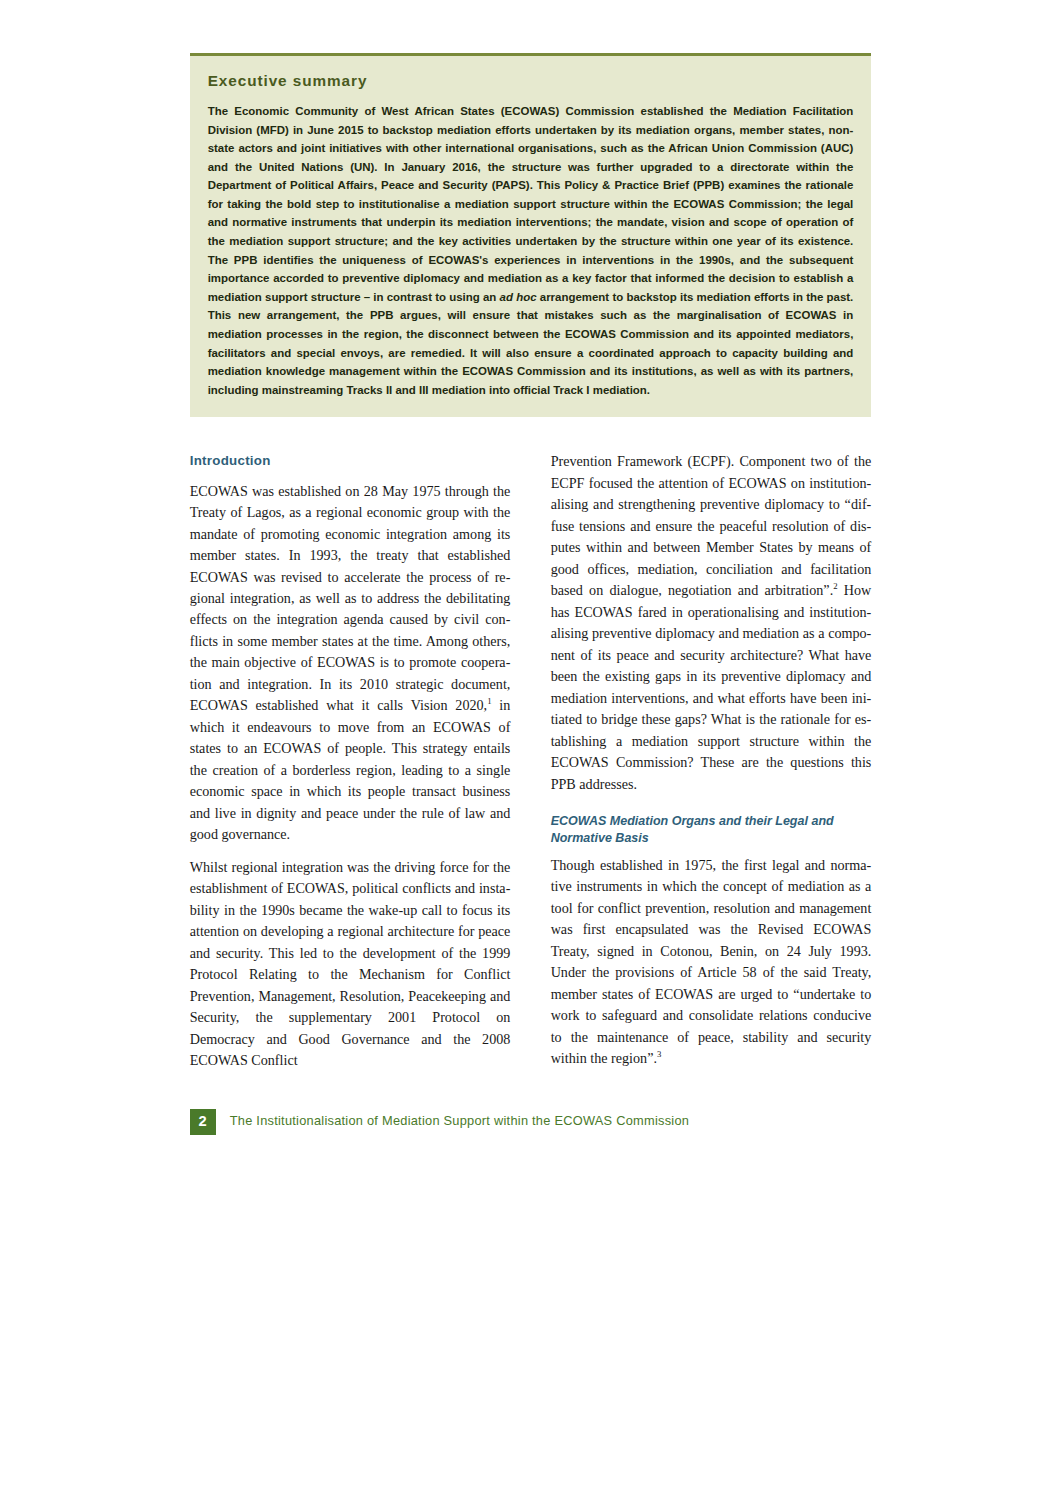Executive summary
The Economic Community of West African States (ECOWAS) Commission established the Mediation Facilitation Division (MFD) in June 2015 to backstop mediation efforts undertaken by its mediation organs, member states, non-state actors and joint initiatives with other international organisations, such as the African Union Commission (AUC) and the United Nations (UN). In January 2016, the structure was further upgraded to a directorate within the Department of Political Affairs, Peace and Security (PAPS). This Policy & Practice Brief (PPB) examines the rationale for taking the bold step to institutionalise a mediation support structure within the ECOWAS Commission; the legal and normative instruments that underpin its mediation interventions; the mandate, vision and scope of operation of the mediation support structure; and the key activities undertaken by the structure within one year of its existence. The PPB identifies the uniqueness of ECOWAS's experiences in interventions in the 1990s, and the subsequent importance accorded to preventive diplomacy and mediation as a key factor that informed the decision to establish a mediation support structure – in contrast to using an ad hoc arrangement to backstop its mediation efforts in the past. This new arrangement, the PPB argues, will ensure that mistakes such as the marginalisation of ECOWAS in mediation processes in the region, the disconnect between the ECOWAS Commission and its appointed mediators, facilitators and special envoys, are remedied. It will also ensure a coordinated approach to capacity building and mediation knowledge management within the ECOWAS Commission and its institutions, as well as with its partners, including mainstreaming Tracks II and III mediation into official Track I mediation.
Introduction
ECOWAS was established on 28 May 1975 through the Treaty of Lagos, as a regional economic group with the mandate of promoting economic integration among its member states. In 1993, the treaty that established ECOWAS was revised to accelerate the process of regional integration, as well as to address the debilitating effects on the integration agenda caused by civil conflicts in some member states at the time. Among others, the main objective of ECOWAS is to promote cooperation and integration. In its 2010 strategic document, ECOWAS established what it calls Vision 2020,1 in which it endeavours to move from an ECOWAS of states to an ECOWAS of people. This strategy entails the creation of a borderless region, leading to a single economic space in which its people transact business and live in dignity and peace under the rule of law and good governance.
Whilst regional integration was the driving force for the establishment of ECOWAS, political conflicts and instability in the 1990s became the wake-up call to focus its attention on developing a regional architecture for peace and security. This led to the development of the 1999 Protocol Relating to the Mechanism for Conflict Prevention, Management, Resolution, Peacekeeping and Security, the supplementary 2001 Protocol on Democracy and Good Governance and the 2008 ECOWAS Conflict
Prevention Framework (ECPF). Component two of the ECPF focused the attention of ECOWAS on institutionalising and strengthening preventive diplomacy to “diffuse tensions and ensure the peaceful resolution of disputes within and between Member States by means of good offices, mediation, conciliation and facilitation based on dialogue, negotiation and arbitration”.2 How has ECOWAS fared in operationalising and institutionalising preventive diplomacy and mediation as a component of its peace and security architecture? What have been the existing gaps in its preventive diplomacy and mediation interventions, and what efforts have been initiated to bridge these gaps? What is the rationale for establishing a mediation support structure within the ECOWAS Commission? These are the questions this PPB addresses.
ECOWAS Mediation Organs and their Legal and Normative Basis
Though established in 1975, the first legal and normative instruments in which the concept of mediation as a tool for conflict prevention, resolution and management was first encapsulated was the Revised ECOWAS Treaty, signed in Cotonou, Benin, on 24 July 1993. Under the provisions of Article 58 of the said Treaty, member states of ECOWAS are urged to “undertake to work to safeguard and consolidate relations conducive to the maintenance of peace, stability and security within the region”.3
2
The Institutionalisation of Mediation Support within the ECOWAS Commission